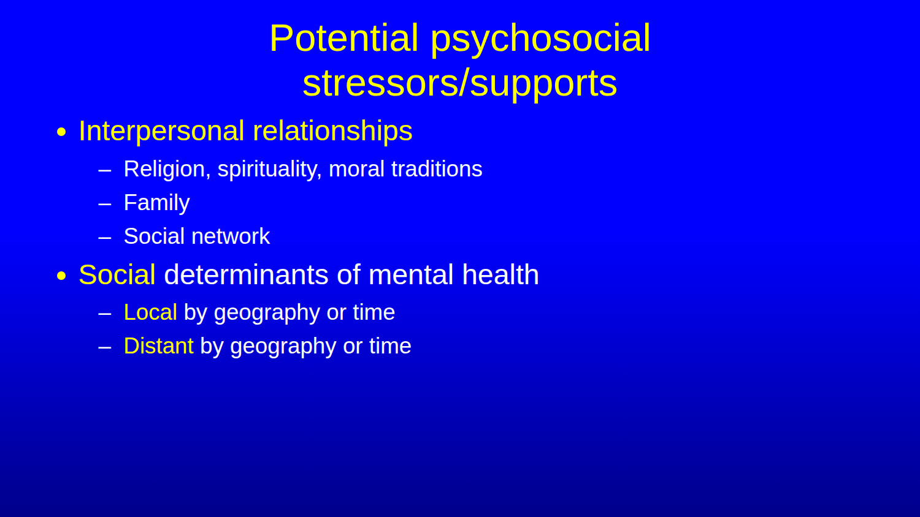Potential psychosocial
stressors/supports
Interpersonal relationships
Religion, spirituality, moral traditions
Family
Social network
Social determinants of mental health
Local by geography or time
Distant by geography or time